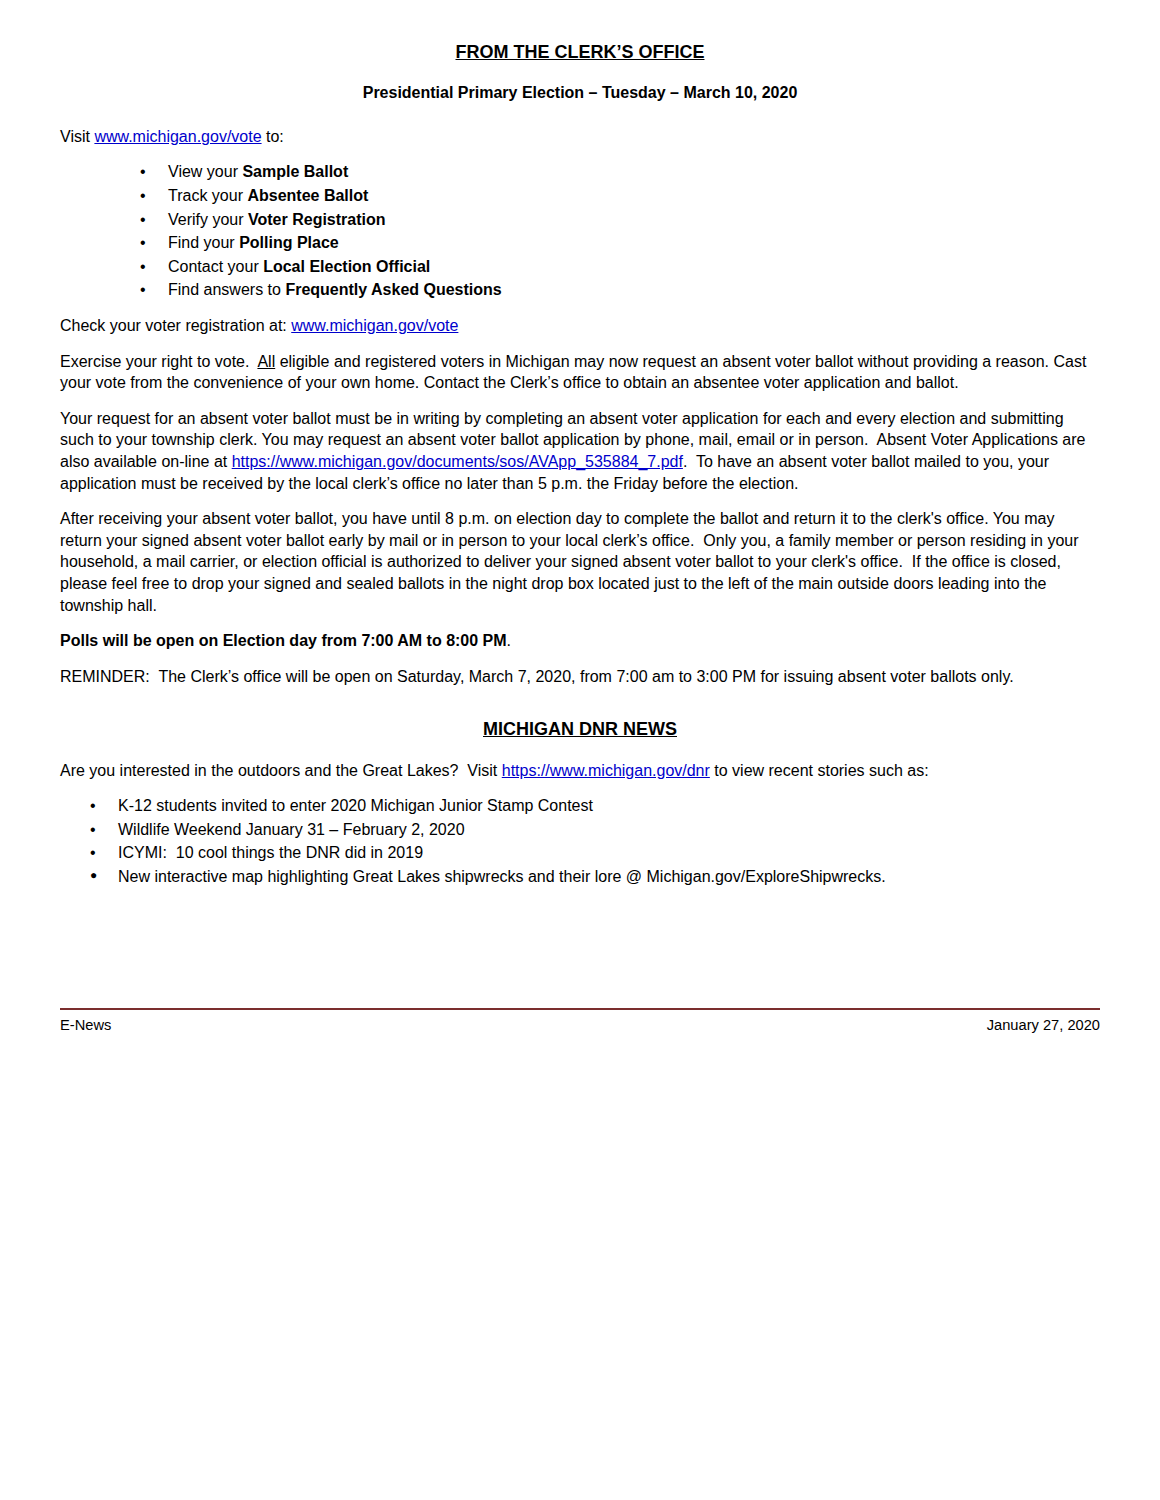FROM THE CLERK’S OFFICE
Presidential Primary Election – Tuesday – March 10, 2020
Visit www.michigan.gov/vote to:
View your Sample Ballot
Track your Absentee Ballot
Verify your Voter Registration
Find your Polling Place
Contact your Local Election Official
Find answers to Frequently Asked Questions
Check your voter registration at: www.michigan.gov/vote
Exercise your right to vote. All eligible and registered voters in Michigan may now request an absent voter ballot without providing a reason. Cast your vote from the convenience of your own home. Contact the Clerk’s office to obtain an absentee voter application and ballot.
Your request for an absent voter ballot must be in writing by completing an absent voter application for each and every election and submitting such to your township clerk. You may request an absent voter ballot application by phone, mail, email or in person. Absent Voter Applications are also available on-line at https://www.michigan.gov/documents/sos/AVApp_535884_7.pdf. To have an absent voter ballot mailed to you, your application must be received by the local clerk’s office no later than 5 p.m. the Friday before the election.
After receiving your absent voter ballot, you have until 8 p.m. on election day to complete the ballot and return it to the clerk's office. You may return your signed absent voter ballot early by mail or in person to your local clerk’s office. Only you, a family member or person residing in your household, a mail carrier, or election official is authorized to deliver your signed absent voter ballot to your clerk's office. If the office is closed, please feel free to drop your signed and sealed ballots in the night drop box located just to the left of the main outside doors leading into the township hall.
Polls will be open on Election day from 7:00 AM to 8:00 PM.
REMINDER: The Clerk’s office will be open on Saturday, March 7, 2020, from 7:00 am to 3:00 PM for issuing absent voter ballots only.
MICHIGAN DNR NEWS
Are you interested in the outdoors and the Great Lakes? Visit https://www.michigan.gov/dnr to view recent stories such as:
K-12 students invited to enter 2020 Michigan Junior Stamp Contest
Wildlife Weekend January 31 – February 2, 2020
ICYMI: 10 cool things the DNR did in 2019
New interactive map highlighting Great Lakes shipwrecks and their lore @ Michigan.gov/ExploreShipwrecks.
E-News January 27, 2020